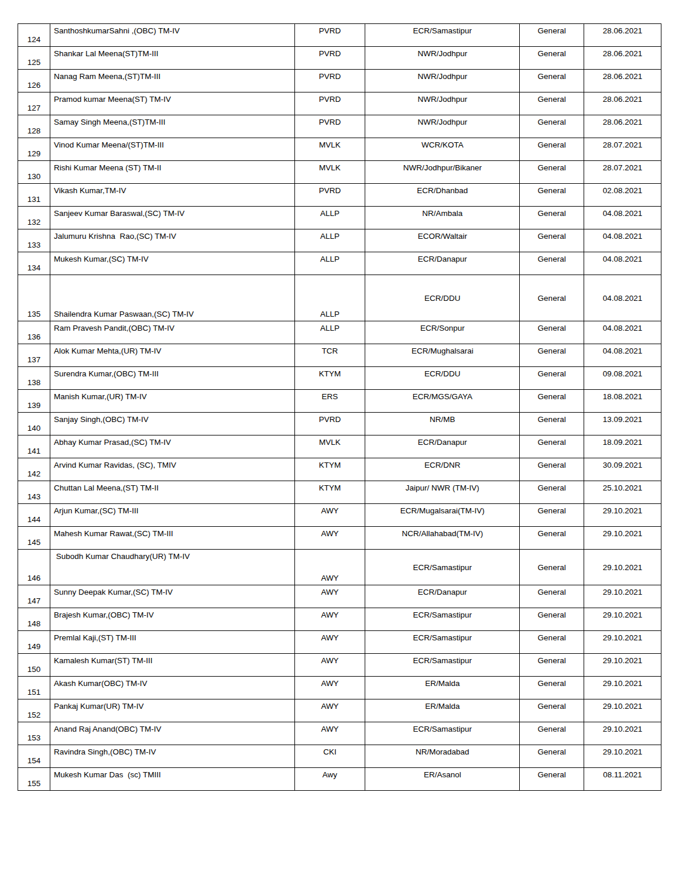| 124 | SanthoshkumarSahni ,(OBC) TM-IV | PVRD | ECR/Samastipur | General | 28.06.2021 |
| 125 | Shankar Lal Meena(ST)TM-III | PVRD | NWR/Jodhpur | General | 28.06.2021 |
| 126 | Nanag Ram Meena,(ST)TM-III | PVRD | NWR/Jodhpur | General | 28.06.2021 |
| 127 | Pramod kumar Meena(ST) TM-IV | PVRD | NWR/Jodhpur | General | 28.06.2021 |
| 128 | Samay Singh Meena,(ST)TM-III | PVRD | NWR/Jodhpur | General | 28.06.2021 |
| 129 | Vinod Kumar Meena/(ST)TM-III | MVLK | WCR/KOTA | General | 28.07.2021 |
| 130 | Rishi Kumar Meena (ST) TM-II | MVLK | NWR/Jodhpur/Bikaner | General | 28.07.2021 |
| 131 | Vikash Kumar,TM-IV | PVRD | ECR/Dhanbad | General | 02.08.2021 |
| 132 | Sanjeev Kumar Baraswal,(SC) TM-IV | ALLP | NR/Ambala | General | 04.08.2021 |
| 133 | Jalumuru Krishna Rao,(SC) TM-IV | ALLP | ECOR/Waltair | General | 04.08.2021 |
| 134 | Mukesh Kumar,(SC) TM-IV | ALLP | ECR/Danapur | General | 04.08.2021 |
| 135 | Shailendra Kumar Paswaan,(SC) TM-IV | ALLP | ECR/DDU | General | 04.08.2021 |
| 136 | Ram Pravesh Pandit,(OBC) TM-IV | ALLP | ECR/Sonpur | General | 04.08.2021 |
| 137 | Alok Kumar Mehta,(UR) TM-IV | TCR | ECR/Mughalsarai | General | 04.08.2021 |
| 138 | Surendra Kumar,(OBC) TM-III | KTYM | ECR/DDU | General | 09.08.2021 |
| 139 | Manish Kumar,(UR) TM-IV | ERS | ECR/MGS/GAYA | General | 18.08.2021 |
| 140 | Sanjay Singh,(OBC) TM-IV | PVRD | NR/MB | General | 13.09.2021 |
| 141 | Abhay Kumar Prasad,(SC) TM-IV | MVLK | ECR/Danapur | General | 18.09.2021 |
| 142 | Arvind Kumar Ravidas, (SC), TMIV | KTYM | ECR/DNR | General | 30.09.2021 |
| 143 | Chuttan Lal Meena,(ST) TM-II | KTYM | Jaipur/ NWR (TM-IV) | General | 25.10.2021 |
| 144 | Arjun Kumar,(SC) TM-III | AWY | ECR/Mugalsarai(TM-IV) | General | 29.10.2021 |
| 145 | Mahesh Kumar Rawat,(SC) TM-III | AWY | NCR/Allahabad(TM-IV) | General | 29.10.2021 |
| 146 | Subodh Kumar Chaudhary(UR) TM-IV | AWY | ECR/Samastipur | General | 29.10.2021 |
| 147 | Sunny Deepak Kumar,(SC) TM-IV | AWY | ECR/Danapur | General | 29.10.2021 |
| 148 | Brajesh Kumar,(OBC) TM-IV | AWY | ECR/Samastipur | General | 29.10.2021 |
| 149 | Premlal Kaji,(ST) TM-III | AWY | ECR/Samastipur | General | 29.10.2021 |
| 150 | Kamalesh Kumar(ST) TM-III | AWY | ECR/Samastipur | General | 29.10.2021 |
| 151 | Akash Kumar(OBC) TM-IV | AWY | ER/Malda | General | 29.10.2021 |
| 152 | Pankaj Kumar(UR) TM-IV | AWY | ER/Malda | General | 29.10.2021 |
| 153 | Anand Raj Anand(OBC) TM-IV | AWY | ECR/Samastipur | General | 29.10.2021 |
| 154 | Ravindra Singh,(OBC) TM-IV | CKI | NR/Moradabad | General | 29.10.2021 |
| 155 | Mukesh Kumar Das (sc) TMIII | Awy | ER/Asanol | General | 08.11.2021 |